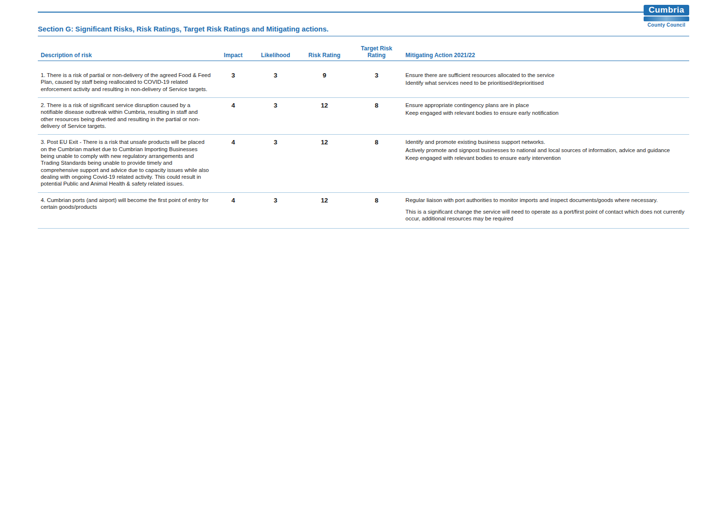Cumbria
County Council
Section G: Significant Risks, Risk Ratings, Target Risk Ratings and Mitigating actions.
| Description of risk | Impact | Likelihood | Risk Rating | Target Risk Rating | Mitigating Action 2021/22 |
| --- | --- | --- | --- | --- | --- |
| 1. There is a risk of partial or non-delivery of the agreed Food & Feed Plan, caused by staff being reallocated to COVID-19 related enforcement activity and resulting in non-delivery of Service targets. | 3 | 3 | 9 | 3 | Ensure there are sufficient resources allocated to the service Identify what services need to be prioritised/deprioritised |
| 2. There is a risk of significant service disruption caused by a notifiable disease outbreak within Cumbria, resulting in staff and other resources being diverted and resulting in the partial or non-delivery of Service targets. | 4 | 3 | 12 | 8 | Ensure appropriate contingency plans are in place Keep engaged with relevant bodies to ensure early notification |
| 3. Post EU Exit - There is a risk that unsafe products will be placed on the Cumbrian market due to Cumbrian Importing Businesses being unable to comply with new regulatory arrangements and Trading Standards being unable to provide timely and comprehensive support and advice due to capacity issues while also dealing with ongoing Covid-19 related activity. This could result in potential Public and Animal Health & safety related issues. | 4 | 3 | 12 | 8 | Identify and promote existing business support networks. Actively promote and signpost businesses to national and local sources of information, advice and guidance Keep engaged with relevant bodies to ensure early intervention |
| 4. Cumbrian ports (and airport) will become the first point of entry for certain goods/products | 4 | 3 | 12 | 8 | Regular liaison with port authorities to monitor imports and inspect documents/goods where necessary. This is a significant change the service will need to operate as a port/first point of contact which does not currently occur, additional resources may be required |